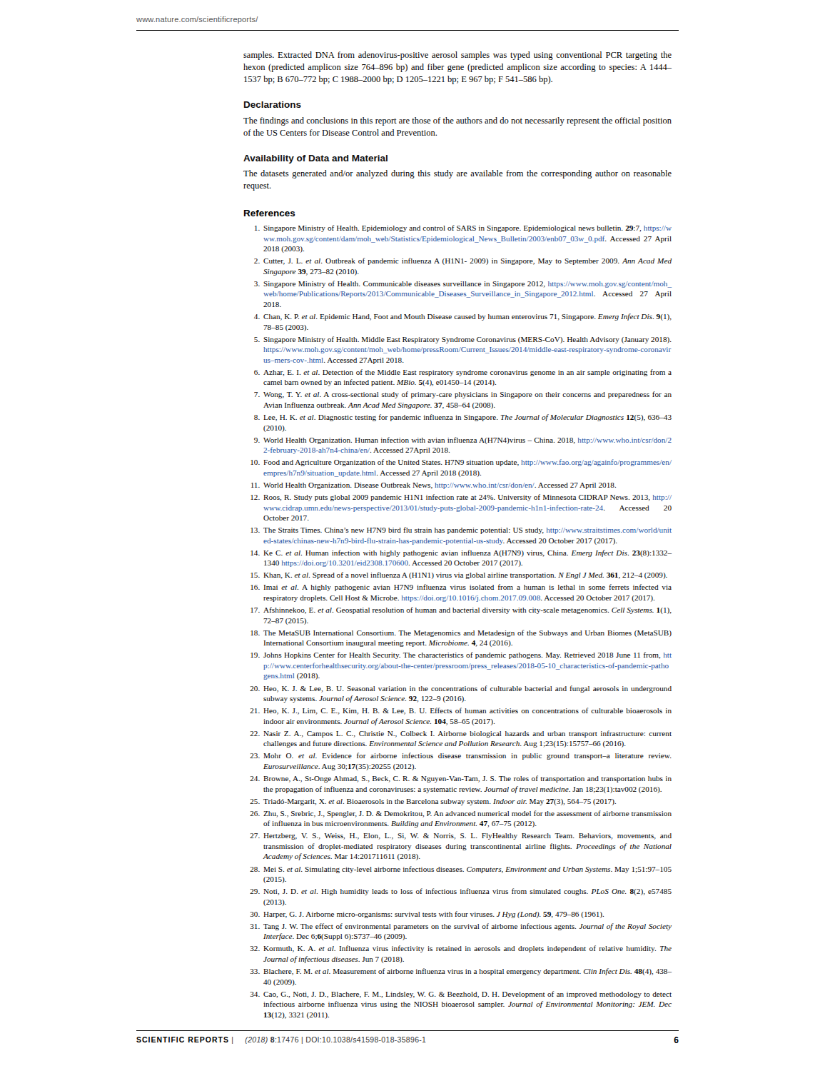www.nature.com/scientificreports/
samples. Extracted DNA from adenovirus-positive aerosol samples was typed using conventional PCR targeting the hexon (predicted amplicon size 764–896 bp) and fiber gene (predicted amplicon size according to species: A 1444–1537 bp; B 670–772 bp; C 1988–2000 bp; D 1205–1221 bp; E 967 bp; F 541–586 bp).
Declarations
The findings and conclusions in this report are those of the authors and do not necessarily represent the official position of the US Centers for Disease Control and Prevention.
Availability of Data and Material
The datasets generated and/or analyzed during this study are available from the corresponding author on reasonable request.
References
Singapore Ministry of Health. Epidemiology and control of SARS in Singapore. Epidemiological news bulletin. 29:7, https://www.moh.gov.sg/content/dam/moh_web/Statistics/Epidemiological_News_Bulletin/2003/enb07_03w_0.pdf. Accessed 27 April 2018 (2003).
Cutter, J. L. et al. Outbreak of pandemic influenza A (H1N1- 2009) in Singapore, May to September 2009. Ann Acad Med Singapore 39, 273–82 (2010).
Singapore Ministry of Health. Communicable diseases surveillance in Singapore 2012, https://www.moh.gov.sg/content/moh_web/home/Publications/Reports/2013/Communicable_Diseases_Surveillance_in_Singapore_2012.html. Accessed 27 April 2018.
Chan, K. P. et al. Epidemic Hand, Foot and Mouth Disease caused by human enterovirus 71, Singapore. Emerg Infect Dis. 9(1), 78–85 (2003).
Singapore Ministry of Health. Middle East Respiratory Syndrome Coronavirus (MERS-CoV). Health Advisory (January 2018). https://www.moh.gov.sg/content/moh_web/home/pressRoom/Current_Issues/2014/middle-east-respiratory-syndrome-coronavirus–mers-cov-.html. Accessed 27April 2018.
Azhar, E. I. et al. Detection of the Middle East respiratory syndrome coronavirus genome in an air sample originating from a camel barn owned by an infected patient. MBio. 5(4), e01450–14 (2014).
Wong, T. Y. et al. A cross-sectional study of primary-care physicians in Singapore on their concerns and preparedness for an Avian Influenza outbreak. Ann Acad Med Singapore. 37, 458–64 (2008).
Lee, H. K. et al. Diagnostic testing for pandemic influenza in Singapore. The Journal of Molecular Diagnostics 12(5), 636–43 (2010).
World Health Organization. Human infection with avian influenza A(H7N4)virus – China. 2018, http://www.who.int/csr/don/22-february-2018-ah7n4-china/en/. Accessed 27April 2018.
Food and Agriculture Organization of the United States. H7N9 situation update, http://www.fao.org/ag/againfo/programmes/en/empres/h7n9/situation_update.html. Accessed 27 April 2018 (2018).
World Health Organization. Disease Outbreak News, http://www.who.int/csr/don/en/. Accessed 27 April 2018.
Roos, R. Study puts global 2009 pandemic H1N1 infection rate at 24%. University of Minnesota CIDRAP News. 2013, http://www.cidrap.umn.edu/news-perspective/2013/01/study-puts-global-2009-pandemic-h1n1-infection-rate-24. Accessed 20 October 2017.
The Straits Times. China’s new H7N9 bird flu strain has pandemic potential: US study, http://www.straitstimes.com/world/united-states/chinas-new-h7n9-bird-flu-strain-has-pandemic-potential-us-study. Accessed 20 October 2017 (2017).
Ke C. et al. Human infection with highly pathogenic avian influenza A(H7N9) virus, China. Emerg Infect Dis. 23(8):1332–1340 https://doi.org/10.3201/eid2308.170600. Accessed 20 October 2017 (2017).
Khan, K. et al. Spread of a novel influenza A (H1N1) virus via global airline transportation. N Engl J Med. 361, 212–4 (2009).
Imai et al. A highly pathogenic avian H7N9 influenza virus isolated from a human is lethal in some ferrets infected via respiratory droplets. Cell Host & Microbe. https://doi.org/10.1016/j.chom.2017.09.008. Accessed 20 October 2017 (2017).
Afshinnekoo, E. et al. Geospatial resolution of human and bacterial diversity with city-scale metagenomics. Cell Systems. 1(1), 72–87 (2015).
The MetaSUB International Consortium. The Metagenomics and Metadesign of the Subways and Urban Biomes (MetaSUB) International Consortium inaugural meeting report. Microbiome. 4, 24 (2016).
Johns Hopkins Center for Health Security. The characteristics of pandemic pathogens. May. Retrieved 2018 June 11 from, http://www.centerforhealthsecurity.org/about-the-center/pressroom/press_releases/2018-05-10_characteristics-of-pandemic-pathogens.html (2018).
Heo, K. J. & Lee, B. U. Seasonal variation in the concentrations of culturable bacterial and fungal aerosols in underground subway systems. Journal of Aerosol Science. 92, 122–9 (2016).
Heo, K. J., Lim, C. E., Kim, H. B. & Lee, B. U. Effects of human activities on concentrations of culturable bioaerosols in indoor air environments. Journal of Aerosol Science. 104, 58–65 (2017).
Nasir Z. A., Campos L. C., Christie N., Colbeck I. Airborne biological hazards and urban transport infrastructure: current challenges and future directions. Environmental Science and Pollution Research. Aug 1;23(15):15757–66 (2016).
Mohr O. et al. Evidence for airborne infectious disease transmission in public ground transport–a literature review. Eurosurveillance. Aug 30;17(35):20255 (2012).
Browne, A., St-Onge Ahmad, S., Beck, C. R. & Nguyen-Van-Tam, J. S. The roles of transportation and transportation hubs in the propagation of influenza and coronaviruses: a systematic review. Journal of travel medicine. Jan 18;23(1):tav002 (2016).
Triadó-Margarit, X. et al. Bioaerosols in the Barcelona subway system. Indoor air. May 27(3), 564–75 (2017).
Zhu, S., Srebric, J., Spengler, J. D. & Demokritou, P. An advanced numerical model for the assessment of airborne transmission of influenza in bus microenvironments. Building and Environment. 47, 67–75 (2012).
Hertzberg, V. S., Weiss, H., Elon, L., Si, W. & Norris, S. L. FlyHealthy Research Team. Behaviors, movements, and transmission of droplet-mediated respiratory diseases during transcontinental airline flights. Proceedings of the National Academy of Sciences. Mar 14:201711611 (2018).
Mei S. et al. Simulating city-level airborne infectious diseases. Computers, Environment and Urban Systems. May 1;51:97–105 (2015).
Noti, J. D. et al. High humidity leads to loss of infectious influenza virus from simulated coughs. PLoS One. 8(2), e57485 (2013).
Harper, G. J. Airborne micro-organisms: survival tests with four viruses. J Hyg (Lond). 59, 479–86 (1961).
Tang J. W. The effect of environmental parameters on the survival of airborne infectious agents. Journal of the Royal Society Interface. Dec 6;6(Suppl 6):S737–46 (2009).
Kormuth, K. A. et al. Influenza virus infectivity is retained in aerosols and droplets independent of relative humidity. The Journal of infectious diseases. Jun 7 (2018).
Blachere, F. M. et al. Measurement of airborne influenza virus in a hospital emergency department. Clin Infect Dis. 48(4), 438–40 (2009).
Cao, G., Noti, J. D., Blachere, F. M., Lindsley, W. G. & Beezhold, D. H. Development of an improved methodology to detect infectious airborne influenza virus using the NIOSH bioaerosol sampler. Journal of Environmental Monitoring: JEM. Dec 13(12), 3321 (2011).
SCIENTIFIC REPORTS | (2018) 8:17476 | DOI:10.1038/s41598-018-35896-1
6